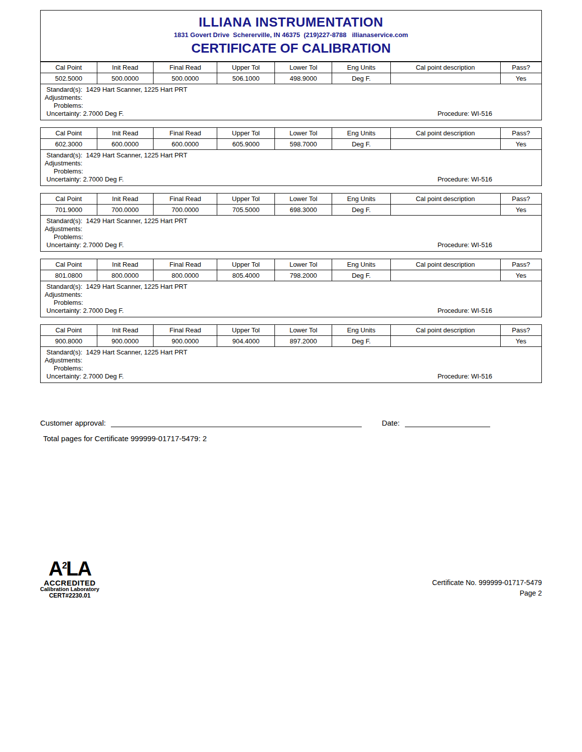ILLIANA INSTRUMENTATION
1831 Govert Drive Schererville, IN 46375 (219)227-8788 illianaservice.com
CERTIFICATE OF CALIBRATION
| Cal Point | Init Read | Final Read | Upper Tol | Lower Tol | Eng Units | Cal point description | Pass? |
| --- | --- | --- | --- | --- | --- | --- | --- |
| 502.5000 | 500.0000 | 500.0000 | 506.1000 | 498.9000 | Deg F. | | Yes |
Standard(s): 1429 Hart Scanner, 1225 Hart PRT
Adjustments:
Problems:
Uncertainty: 2.7000 Deg F. Procedure: WI-516
| Cal Point | Init Read | Final Read | Upper Tol | Lower Tol | Eng Units | Cal point description | Pass? |
| --- | --- | --- | --- | --- | --- | --- | --- |
| 602.3000 | 600.0000 | 600.0000 | 605.9000 | 598.7000 | Deg F. | | Yes |
Standard(s): 1429 Hart Scanner, 1225 Hart PRT
Adjustments:
Problems:
Uncertainty: 2.7000 Deg F. Procedure: WI-516
| Cal Point | Init Read | Final Read | Upper Tol | Lower Tol | Eng Units | Cal point description | Pass? |
| --- | --- | --- | --- | --- | --- | --- | --- |
| 701.9000 | 700.0000 | 700.0000 | 705.5000 | 698.3000 | Deg F. | | Yes |
Standard(s): 1429 Hart Scanner, 1225 Hart PRT
Adjustments:
Problems:
Uncertainty: 2.7000 Deg F. Procedure: WI-516
| Cal Point | Init Read | Final Read | Upper Tol | Lower Tol | Eng Units | Cal point description | Pass? |
| --- | --- | --- | --- | --- | --- | --- | --- |
| 801.0800 | 800.0000 | 800.0000 | 805.4000 | 798.2000 | Deg F. | | Yes |
Standard(s): 1429 Hart Scanner, 1225 Hart PRT
Adjustments:
Problems:
Uncertainty: 2.7000 Deg F. Procedure: WI-516
| Cal Point | Init Read | Final Read | Upper Tol | Lower Tol | Eng Units | Cal point description | Pass? |
| --- | --- | --- | --- | --- | --- | --- | --- |
| 900.8000 | 900.0000 | 900.0000 | 904.4000 | 897.2000 | Deg F. | | Yes |
Standard(s): 1429 Hart Scanner, 1225 Hart PRT
Adjustments:
Problems:
Uncertainty: 2.7000 Deg F. Procedure: WI-516
Customer approval: Date:
Total pages for Certificate 999999-01717-5479: 2
A2LA
ACCREDITED
Calibration Laboratory
CERT#2230.01
Certificate No. 999999-01717-5479
Page 2